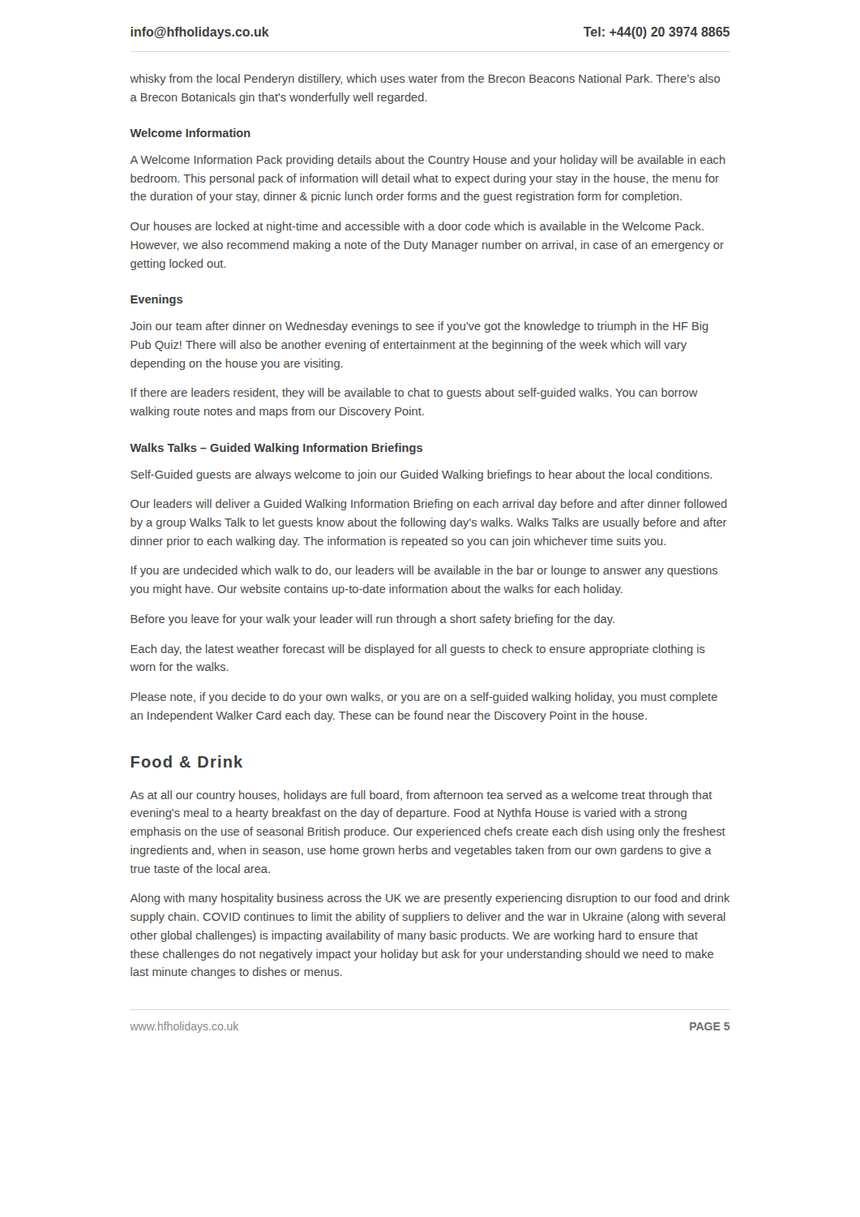info@hfholidays.co.uk
Tel: +44(0) 20 3974 8865
whisky from the local Penderyn distillery, which uses water from the Brecon Beacons National Park. There's also a Brecon Botanicals gin that's wonderfully well regarded.
Welcome Information
A Welcome Information Pack providing details about the Country House and your holiday will be available in each bedroom. This personal pack of information will detail what to expect during your stay in the house, the menu for the duration of your stay, dinner & picnic lunch order forms and the guest registration form for completion.
Our houses are locked at night-time and accessible with a door code which is available in the Welcome Pack. However, we also recommend making a note of the Duty Manager number on arrival, in case of an emergency or getting locked out.
Evenings
Join our team after dinner on Wednesday evenings to see if you've got the knowledge to triumph in the HF Big Pub Quiz! There will also be another evening of entertainment at the beginning of the week which will vary depending on the house you are visiting.
If there are leaders resident, they will be available to chat to guests about self-guided walks. You can borrow walking route notes and maps from our Discovery Point.
Walks Talks – Guided Walking Information Briefings
Self-Guided guests are always welcome to join our Guided Walking briefings to hear about the local conditions.
Our leaders will deliver a Guided Walking Information Briefing on each arrival day before and after dinner followed by a group Walks Talk to let guests know about the following day's walks. Walks Talks are usually before and after dinner prior to each walking day. The information is repeated so you can join whichever time suits you.
If you are undecided which walk to do, our leaders will be available in the bar or lounge to answer any questions you might have. Our website contains up-to-date information about the walks for each holiday.
Before you leave for your walk your leader will run through a short safety briefing for the day.
Each day, the latest weather forecast will be displayed for all guests to check to ensure appropriate clothing is worn for the walks.
Please note, if you decide to do your own walks, or you are on a self-guided walking holiday, you must complete an Independent Walker Card each day. These can be found near the Discovery Point in the house.
Food & Drink
As at all our country houses, holidays are full board, from afternoon tea served as a welcome treat through that evening's meal to a hearty breakfast on the day of departure. Food at Nythfa House is varied with a strong emphasis on the use of seasonal British produce. Our experienced chefs create each dish using only the freshest ingredients and, when in season, use home grown herbs and vegetables taken from our own gardens to give a true taste of the local area.
Along with many hospitality business across the UK we are presently experiencing disruption to our food and drink supply chain. COVID continues to limit the ability of suppliers to deliver and the war in Ukraine (along with several other global challenges) is impacting availability of many basic products. We are working hard to ensure that these challenges do not negatively impact your holiday but ask for your understanding should we need to make last minute changes to dishes or menus.
www.hfholidays.co.uk
PAGE 5